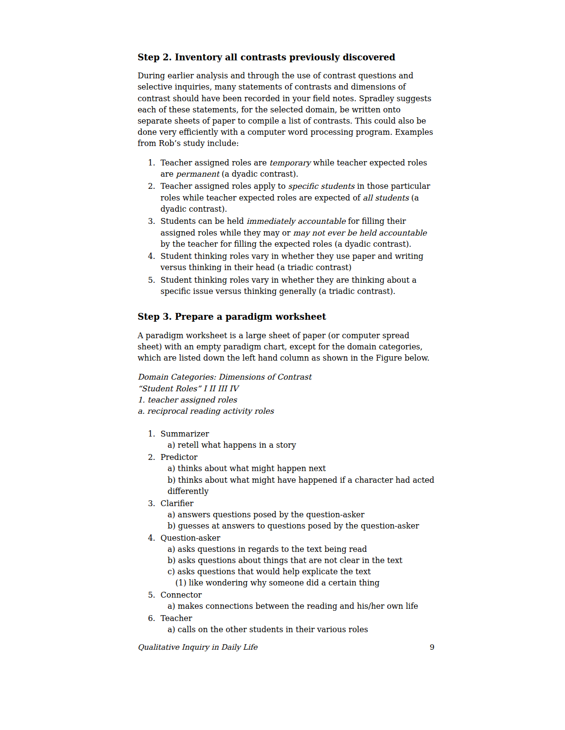Step 2. Inventory all contrasts previously discovered
During earlier analysis and through the use of contrast questions and selective inquiries, many statements of contrasts and dimensions of contrast should have been recorded in your field notes. Spradley suggests each of these statements, for the selected domain, be written onto separate sheets of paper to compile a list of contrasts. This could also be done very efficiently with a computer word processing program. Examples from Rob’s study include:
Teacher assigned roles are temporary while teacher expected roles are permanent (a dyadic contrast).
Teacher assigned roles apply to specific students in those particular roles while teacher expected roles are expected of all students (a dyadic contrast).
Students can be held immediately accountable for filling their assigned roles while they may or may not ever be held accountable by the teacher for filling the expected roles (a dyadic contrast).
Student thinking roles vary in whether they use paper and writing versus thinking in their head (a triadic contrast)
Student thinking roles vary in whether they are thinking about a specific issue versus thinking generally (a triadic contrast).
Step 3. Prepare a paradigm worksheet
A paradigm worksheet is a large sheet of paper (or computer spread sheet) with an empty paradigm chart, except for the domain categories, which are listed down the left hand column as shown in the Figure below.
Domain Categories: Dimensions of Contrast
“Student Roles” I II III IV
1. teacher assigned roles
a. reciprocal reading activity roles
Summarizer a) retell what happens in a story
Predictor a) thinks about what might happen next b) thinks about what might have happened if a character had acted differently
Clarifier a) answers questions posed by the question-asker b) guesses at answers to questions posed by the question-asker
Question-asker a) asks questions in regards to the text being read b) asks questions about things that are not clear in the text c) asks questions that would help explicate the text (1) like wondering why someone did a certain thing
Connector a) makes connections between the reading and his/her own life
Teacher a) calls on the other students in their various roles
Qualitative Inquiry in Daily Life 9